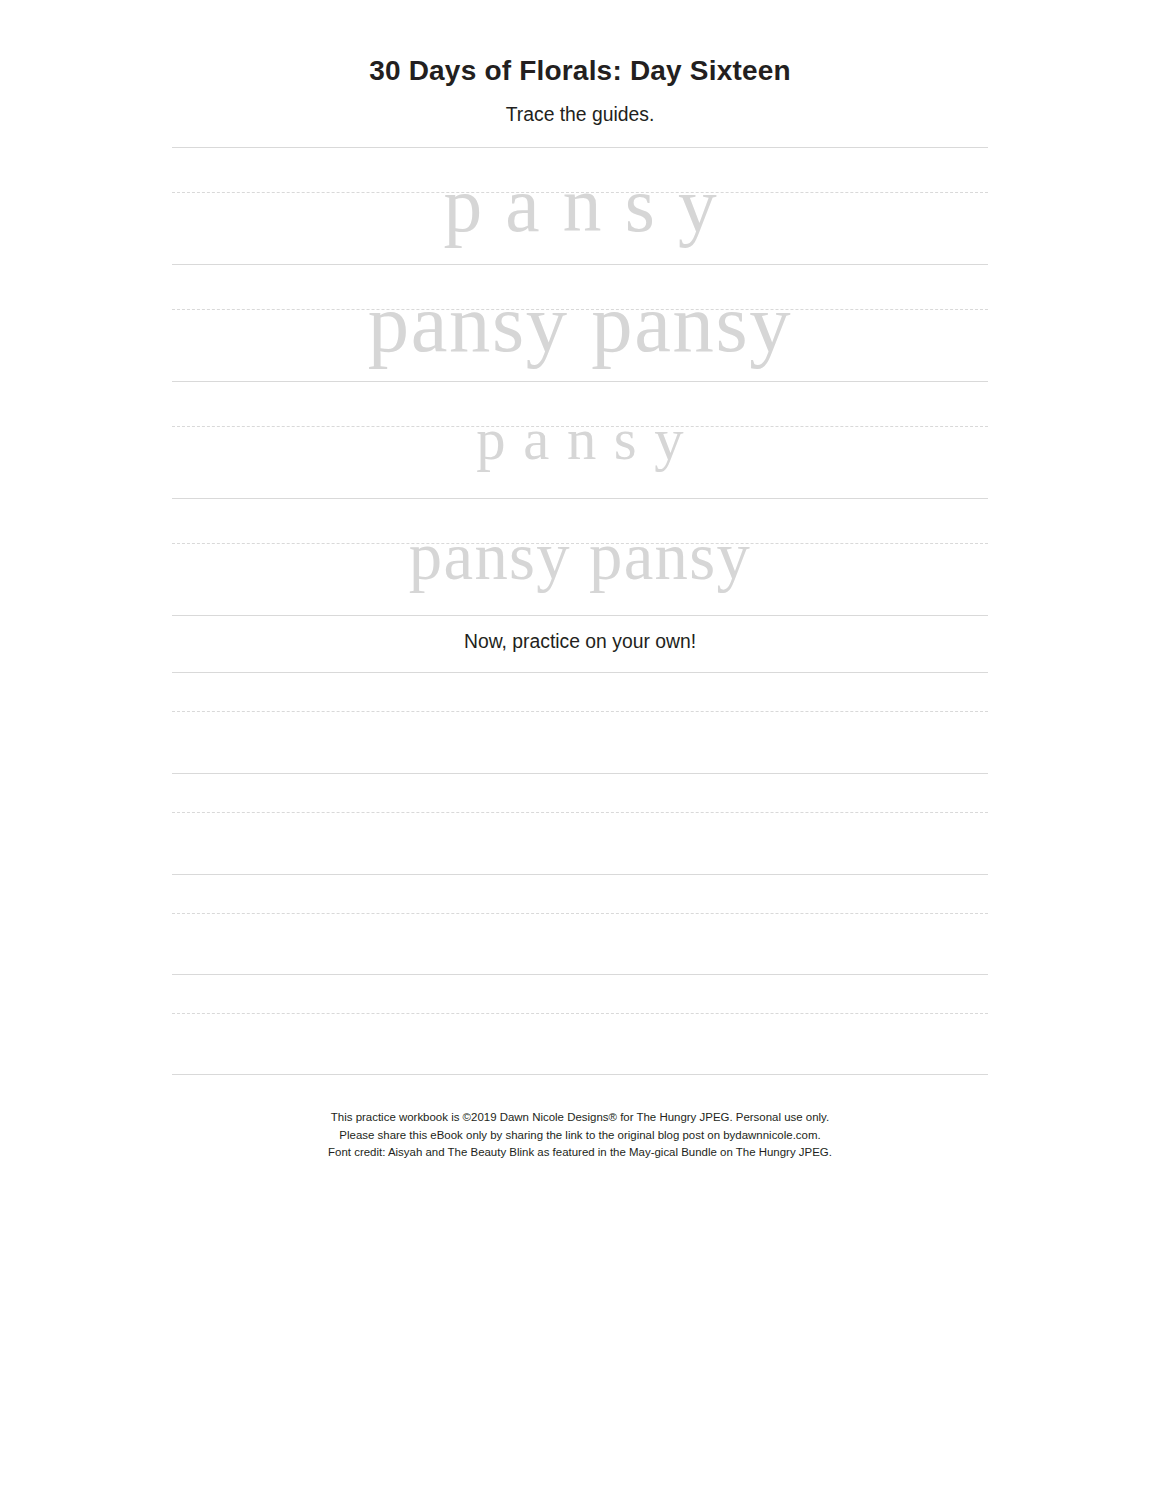30 Days of Florals: Day Sixteen
Trace the guides.
pansy
pansy pansy
pansy
pansy pansy
Now, practice on your own!
This practice workbook is ©2019 Dawn Nicole Designs® for The Hungry JPEG. Personal use only.
Please share this eBook only by sharing the link to the original blog post on bydawnnicole.com.
Font credit: Aisyah and The Beauty Blink as featured in the May-gical Bundle on The Hungry JPEG.